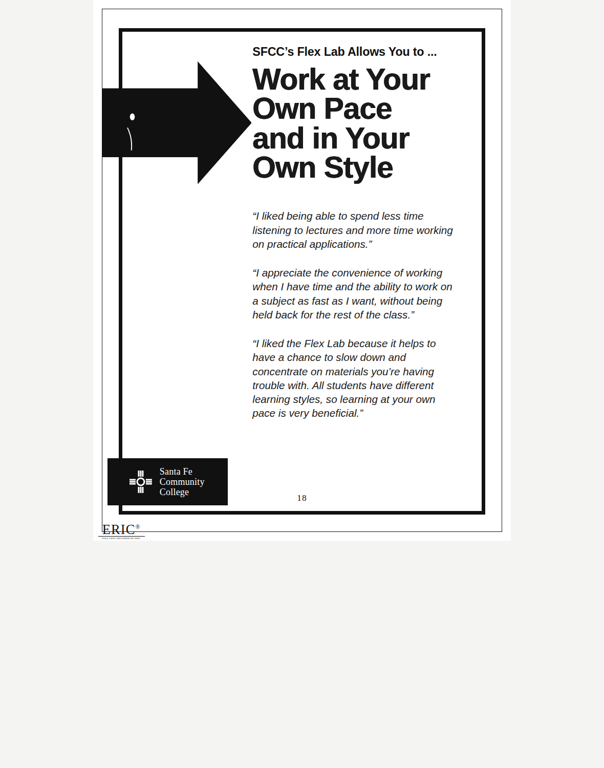SFCC’s Flex Lab Allows You to ...
Work at Your
Own Pace
and in Your
Own Style
“I liked being able to spend less time listening to lectures and more time working on practical applications.”
“I appreciate the convenience of working when I have time and the ability to work on a subject as fast as I want, without being held back for the rest of the class.”
“I liked the Flex Lab because it helps to have a chance to slow down and concentrate on materials you’re having trouble with. All students have different learning styles, so learning at your own pace is very beneficial.”
Santa Fe
Community
College
18
ERIC®
Full Text Provided by ERIC